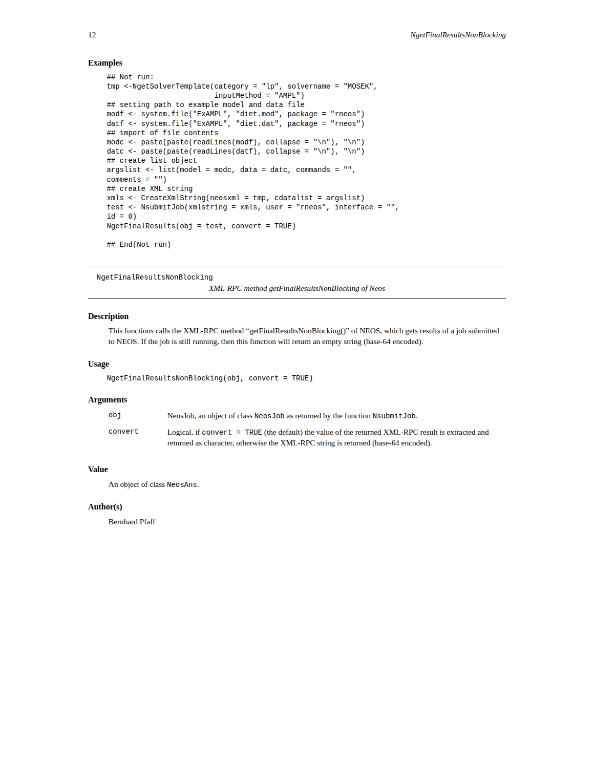12 NgetFinalResultsNonBlocking
Examples
## Not run:
tmp <-NgetSolverTemplate(category = "lp", solvername = "MOSEK",
                         inputMethod = "AMPL")
## setting path to example model and data file
modf <- system.file("ExAMPL", "diet.mod", package = "rneos")
datf <- system.file("ExAMPL", "diet.dat", package = "rneos")
## import of file contents
modc <- paste(paste(readLines(modf), collapse = "\n"), "\n")
datc <- paste(paste(readLines(datf), collapse = "\n"), "\n")
## create list object
argslist <- list(model = modc, data = datc, commands = "",
comments = "")
## create XML string
xmls <- CreateXmlString(neosxml = tmp, cdatalist = argslist)
test <- NsubmitJob(xmlstring = xmls, user = "rneos", interface = "",
id = 0)
NgetFinalResults(obj = test, convert = TRUE)

## End(Not run)
NgetFinalResultsNonBlocking
XML-RPC method getFinalResultsNonBlocking of Neos
Description
This functions calls the XML-RPC method “getFinalResultsNonBlocking()” of NEOS, which gets results of a job submitted to NEOS. If the job is still running, then this function will return an empty string (base-64 encoded).
Usage
NgetFinalResultsNonBlocking(obj, convert = TRUE)
Arguments
| obj | NeosJob, an object of class NeosJob as returned by the function NsubmitJob . |
| convert | Logical, if convert = TRUE (the default) the value of the returned XML-RPC result is extracted and returned as character, otherwise the XML-RPC string is returned (base-64 encoded). |
Value
An object of class NeosAns.
Author(s)
Bernhard Pfaff